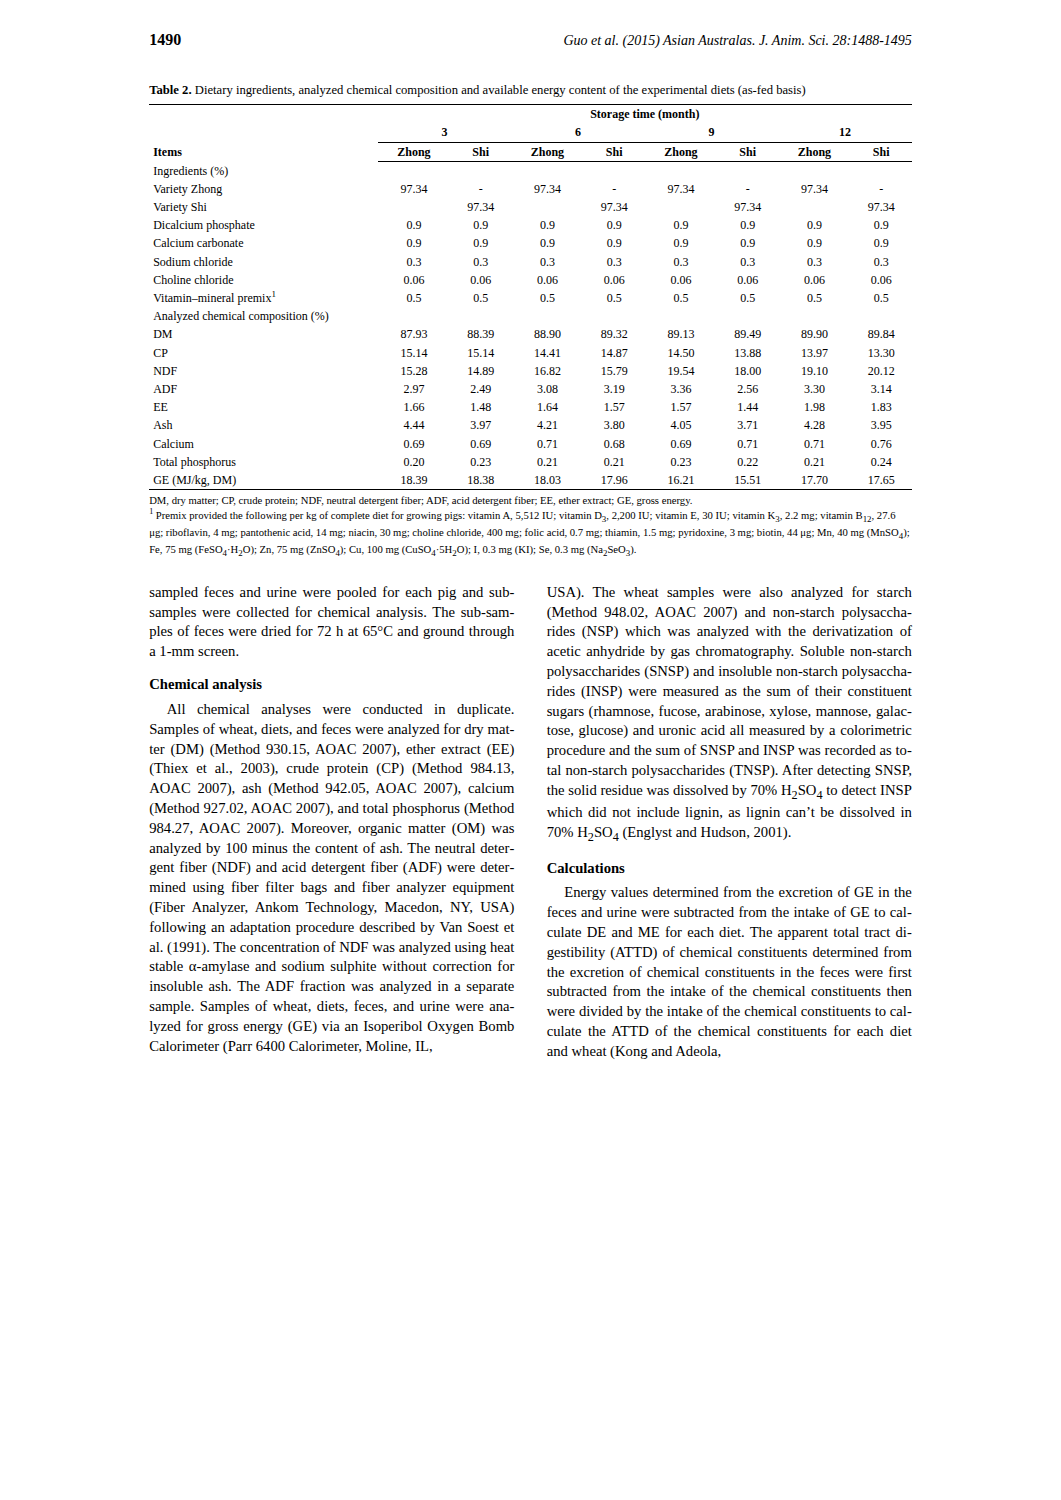1490 Guo et al. (2015) Asian Australas. J. Anim. Sci. 28:1488-1495
Table 2. Dietary ingredients, analyzed chemical composition and available energy content of the experimental diets (as-fed basis)
| Items | Storage time (month) |
| --- | --- |
| 3 | 6 | 9 | 12 |
| Zhong | Shi | Zhong | Shi | Zhong | Shi | Zhong | Shi |
| Ingredients (%) |
| Variety Zhong | 97.34 | - | 97.34 | - | 97.34 | - | 97.34 | - |
| Variety Shi | | 97.34 | | 97.34 | | 97.34 | | 97.34 |
| Dicalcium phosphate | 0.9 | 0.9 | 0.9 | 0.9 | 0.9 | 0.9 | 0.9 | 0.9 |
| Calcium carbonate | 0.9 | 0.9 | 0.9 | 0.9 | 0.9 | 0.9 | 0.9 | 0.9 |
| Sodium chloride | 0.3 | 0.3 | 0.3 | 0.3 | 0.3 | 0.3 | 0.3 | 0.3 |
| Choline chloride | 0.06 | 0.06 | 0.06 | 0.06 | 0.06 | 0.06 | 0.06 | 0.06 |
| Vitamin–mineral premix 1 | 0.5 | 0.5 | 0.5 | 0.5 | 0.5 | 0.5 | 0.5 | 0.5 |
| Analyzed chemical composition (%) |
| DM | 87.93 | 88.39 | 88.90 | 89.32 | 89.13 | 89.49 | 89.90 | 89.84 |
| CP | 15.14 | 15.14 | 14.41 | 14.87 | 14.50 | 13.88 | 13.97 | 13.30 |
| NDF | 15.28 | 14.89 | 16.82 | 15.79 | 19.54 | 18.00 | 19.10 | 20.12 |
| ADF | 2.97 | 2.49 | 3.08 | 3.19 | 3.36 | 2.56 | 3.30 | 3.14 |
| EE | 1.66 | 1.48 | 1.64 | 1.57 | 1.57 | 1.44 | 1.98 | 1.83 |
| Ash | 4.44 | 3.97 | 4.21 | 3.80 | 4.05 | 3.71 | 4.28 | 3.95 |
| Calcium | 0.69 | 0.69 | 0.71 | 0.68 | 0.69 | 0.71 | 0.71 | 0.76 |
| Total phosphorus | 0.20 | 0.23 | 0.21 | 0.21 | 0.23 | 0.22 | 0.21 | 0.24 |
| GE (MJ/kg, DM) | 18.39 | 18.38 | 18.03 | 17.96 | 16.21 | 15.51 | 17.70 | 17.65 |
DM, dry matter; CP, crude protein; NDF, neutral detergent fiber; ADF, acid detergent fiber; EE, ether extract; GE, gross energy.
1 Premix provided the following per kg of complete diet for growing pigs: vitamin A, 5,512 IU; vitamin D3, 2,200 IU; vitamin E, 30 IU; vitamin K3, 2.2 mg; vitamin B12, 27.6 μg; riboflavin, 4 mg; pantothenic acid, 14 mg; niacin, 30 mg; choline chloride, 400 mg; folic acid, 0.7 mg; thiamin, 1.5 mg; pyridoxine, 3 mg; biotin, 44 μg; Mn, 40 mg (MnSO4); Fe, 75 mg (FeSO4·H2O); Zn, 75 mg (ZnSO4); Cu, 100 mg (CuSO4·5H2O); I, 0.3 mg (KI); Se, 0.3 mg (Na2SeO3).
sampled feces and urine were pooled for each pig and sub-samples were collected for chemical analysis. The sub-samples of feces were dried for 72 h at 65°C and ground through a 1-mm screen.
Chemical analysis
All chemical analyses were conducted in duplicate. Samples of wheat, diets, and feces were analyzed for dry matter (DM) (Method 930.15, AOAC 2007), ether extract (EE) (Thiex et al., 2003), crude protein (CP) (Method 984.13, AOAC 2007), ash (Method 942.05, AOAC 2007), calcium (Method 927.02, AOAC 2007), and total phosphorus (Method 984.27, AOAC 2007). Moreover, organic matter (OM) was analyzed by 100 minus the content of ash. The neutral detergent fiber (NDF) and acid detergent fiber (ADF) were determined using fiber filter bags and fiber analyzer equipment (Fiber Analyzer, Ankom Technology, Macedon, NY, USA) following an adaptation procedure described by Van Soest et al. (1991). The concentration of NDF was analyzed using heat stable α-amylase and sodium sulphite without correction for insoluble ash. The ADF fraction was analyzed in a separate sample. Samples of wheat, diets, feces, and urine were analyzed for gross energy (GE) via an Isoperibol Oxygen Bomb Calorimeter (Parr 6400 Calorimeter, Moline, IL,
USA). The wheat samples were also analyzed for starch (Method 948.02, AOAC 2007) and non-starch polysaccharides (NSP) which was analyzed with the derivatization of acetic anhydride by gas chromatography. Soluble non-starch polysaccharides (SNSP) and insoluble non-starch polysaccharides (INSP) were measured as the sum of their constituent sugars (rhamnose, fucose, arabinose, xylose, mannose, galactose, glucose) and uronic acid all measured by a colorimetric procedure and the sum of SNSP and INSP was recorded as total non-starch polysaccharides (TNSP). After detecting SNSP, the solid residue was dissolved by 70% H2SO4 to detect INSP which did not include lignin, as lignin can’t be dissolved in 70% H2SO4 (Englyst and Hudson, 2001).
Calculations
Energy values determined from the excretion of GE in the feces and urine were subtracted from the intake of GE to calculate DE and ME for each diet. The apparent total tract digestibility (ATTD) of chemical constituents determined from the excretion of chemical constituents in the feces were first subtracted from the intake of the chemical constituents then were divided by the intake of the chemical constituents to calculate the ATTD of the chemical constituents for each diet and wheat (Kong and Adeola,